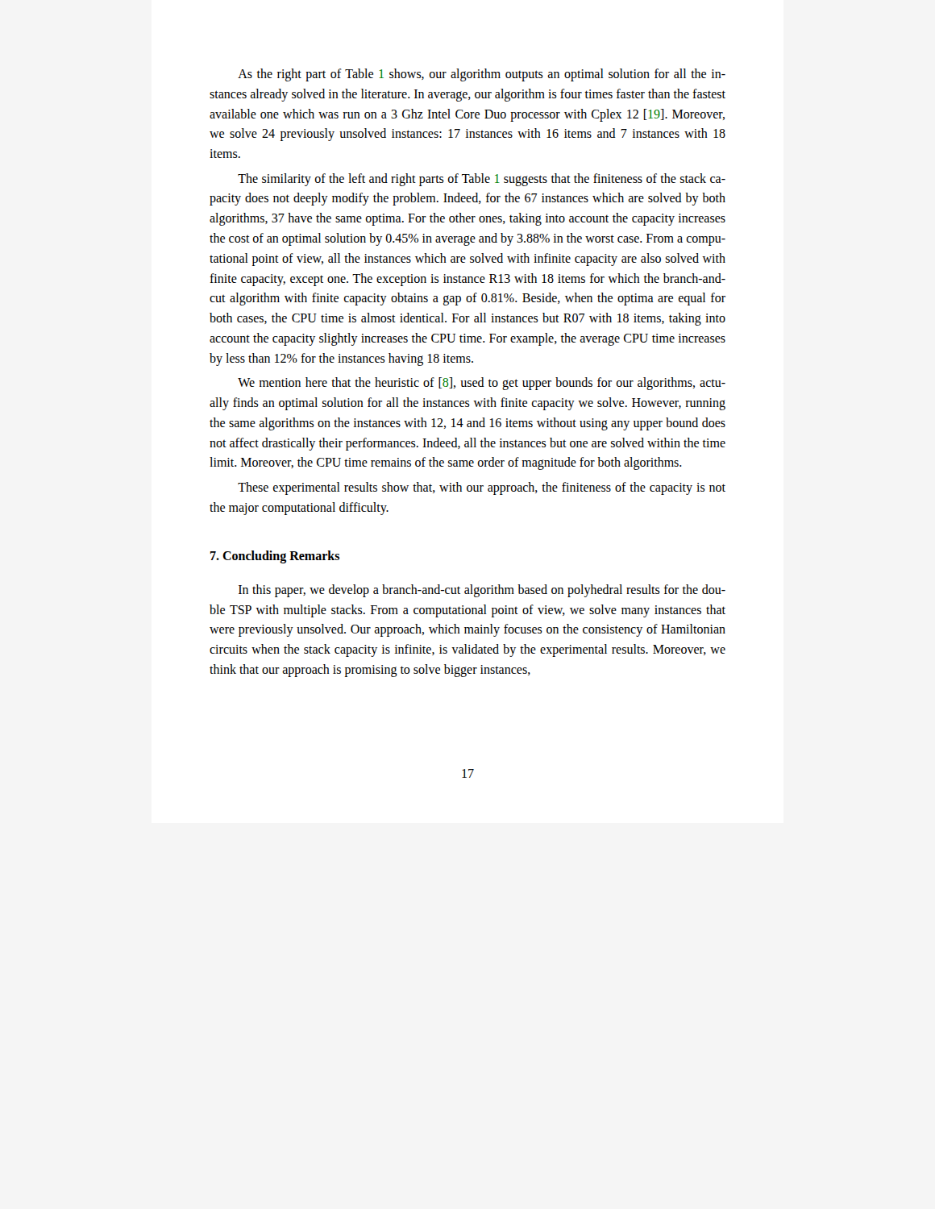As the right part of Table 1 shows, our algorithm outputs an optimal solution for all the instances already solved in the literature. In average, our algorithm is four times faster than the fastest available one which was run on a 3 Ghz Intel Core Duo processor with Cplex 12 [19]. Moreover, we solve 24 previously unsolved instances: 17 instances with 16 items and 7 instances with 18 items.
The similarity of the left and right parts of Table 1 suggests that the finiteness of the stack capacity does not deeply modify the problem. Indeed, for the 67 instances which are solved by both algorithms, 37 have the same optima. For the other ones, taking into account the capacity increases the cost of an optimal solution by 0.45% in average and by 3.88% in the worst case. From a computational point of view, all the instances which are solved with infinite capacity are also solved with finite capacity, except one. The exception is instance R13 with 18 items for which the branch-and-cut algorithm with finite capacity obtains a gap of 0.81%. Beside, when the optima are equal for both cases, the CPU time is almost identical. For all instances but R07 with 18 items, taking into account the capacity slightly increases the CPU time. For example, the average CPU time increases by less than 12% for the instances having 18 items.
We mention here that the heuristic of [8], used to get upper bounds for our algorithms, actually finds an optimal solution for all the instances with finite capacity we solve. However, running the same algorithms on the instances with 12, 14 and 16 items without using any upper bound does not affect drastically their performances. Indeed, all the instances but one are solved within the time limit. Moreover, the CPU time remains of the same order of magnitude for both algorithms.
These experimental results show that, with our approach, the finiteness of the capacity is not the major computational difficulty.
7. Concluding Remarks
In this paper, we develop a branch-and-cut algorithm based on polyhedral results for the double TSP with multiple stacks. From a computational point of view, we solve many instances that were previously unsolved. Our approach, which mainly focuses on the consistency of Hamiltonian circuits when the stack capacity is infinite, is validated by the experimental results. Moreover, we think that our approach is promising to solve bigger instances,
17